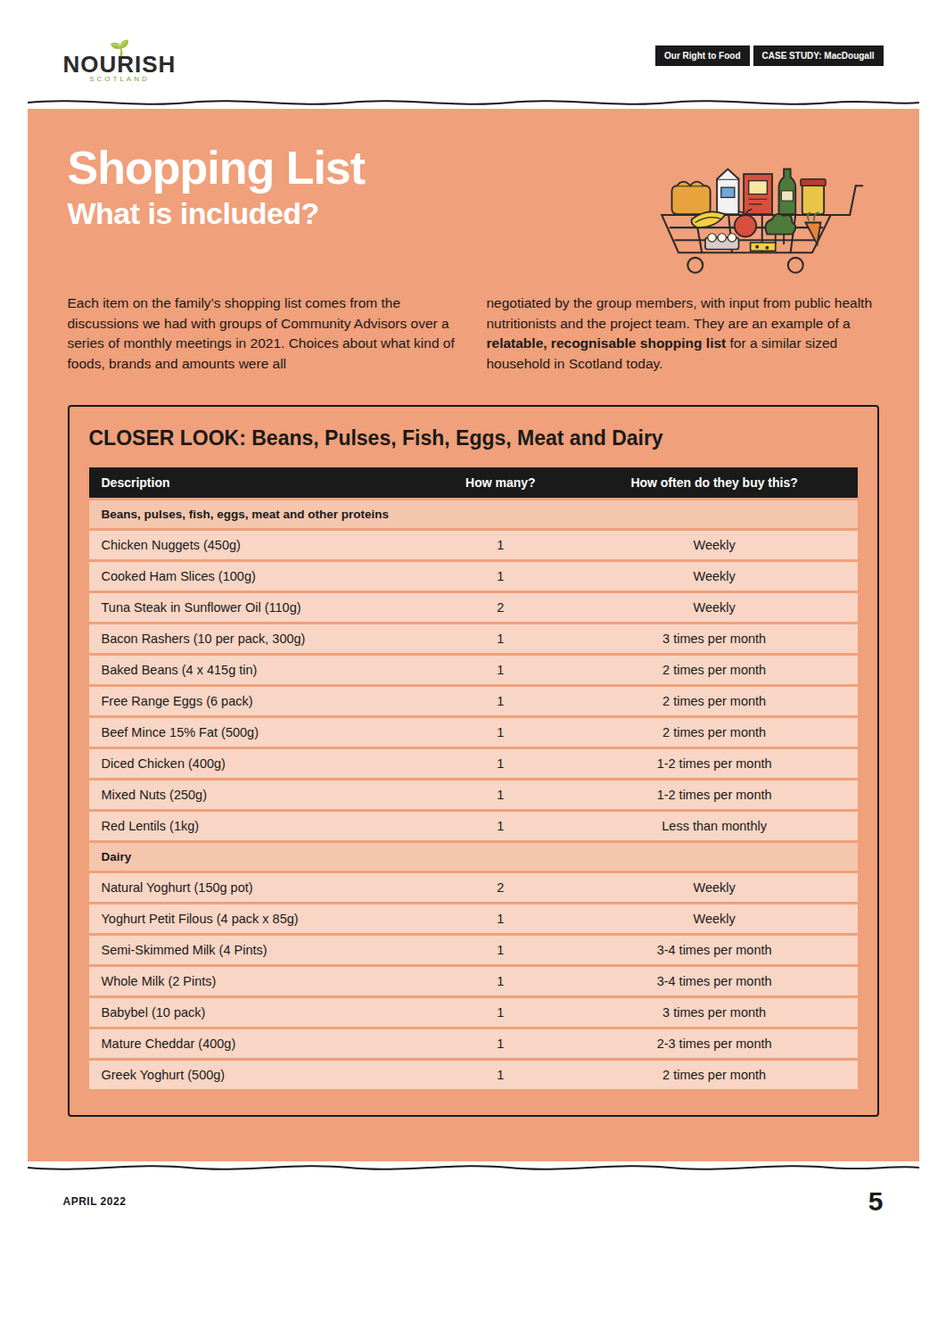🌱 NOURISH Scotland
Our Right to Food CASE STUDY: MacDougall
Shopping List
What is included?
Each item on the family’s shopping list comes from the discussions we had with groups of Community Advisors over a series of monthly meetings in 2021. Choices about what kind of foods, brands and amounts were all
negotiated by the group members, with input from public health nutritionists and the project team. They are an example of a relatable, recognisable shopping list for a similar sized household in Scotland today.
CLOSER LOOK: Beans, Pulses, Fish, Eggs, Meat and Dairy
| Description | How many? | How often do they buy this? |
| --- | --- | --- |
| Beans, pulses, fish, eggs, meat and other proteins |
| Chicken Nuggets (450g) | 1 | Weekly |
| Cooked Ham Slices (100g) | 1 | Weekly |
| Tuna Steak in Sunflower Oil (110g) | 2 | Weekly |
| Bacon Rashers (10 per pack, 300g) | 1 | 3 times per month |
| Baked Beans (4 x 415g tin) | 1 | 2 times per month |
| Free Range Eggs (6 pack) | 1 | 2 times per month |
| Beef Mince 15% Fat (500g) | 1 | 2 times per month |
| Diced Chicken (400g) | 1 | 1-2 times per month |
| Mixed Nuts (250g) | 1 | 1-2 times per month |
| Red Lentils (1kg) | 1 | Less than monthly |
| Dairy |
| Natural Yoghurt (150g pot) | 2 | Weekly |
| Yoghurt Petit Filous (4 pack x 85g) | 1 | Weekly |
| Semi-Skimmed Milk (4 Pints) | 1 | 3-4 times per month |
| Whole Milk (2 Pints) | 1 | 3-4 times per month |
| Babybel (10 pack) | 1 | 3 times per month |
| Mature Cheddar (400g) | 1 | 2-3 times per month |
| Greek Yoghurt (500g) | 1 | 2 times per month |
APRIL 2022 5